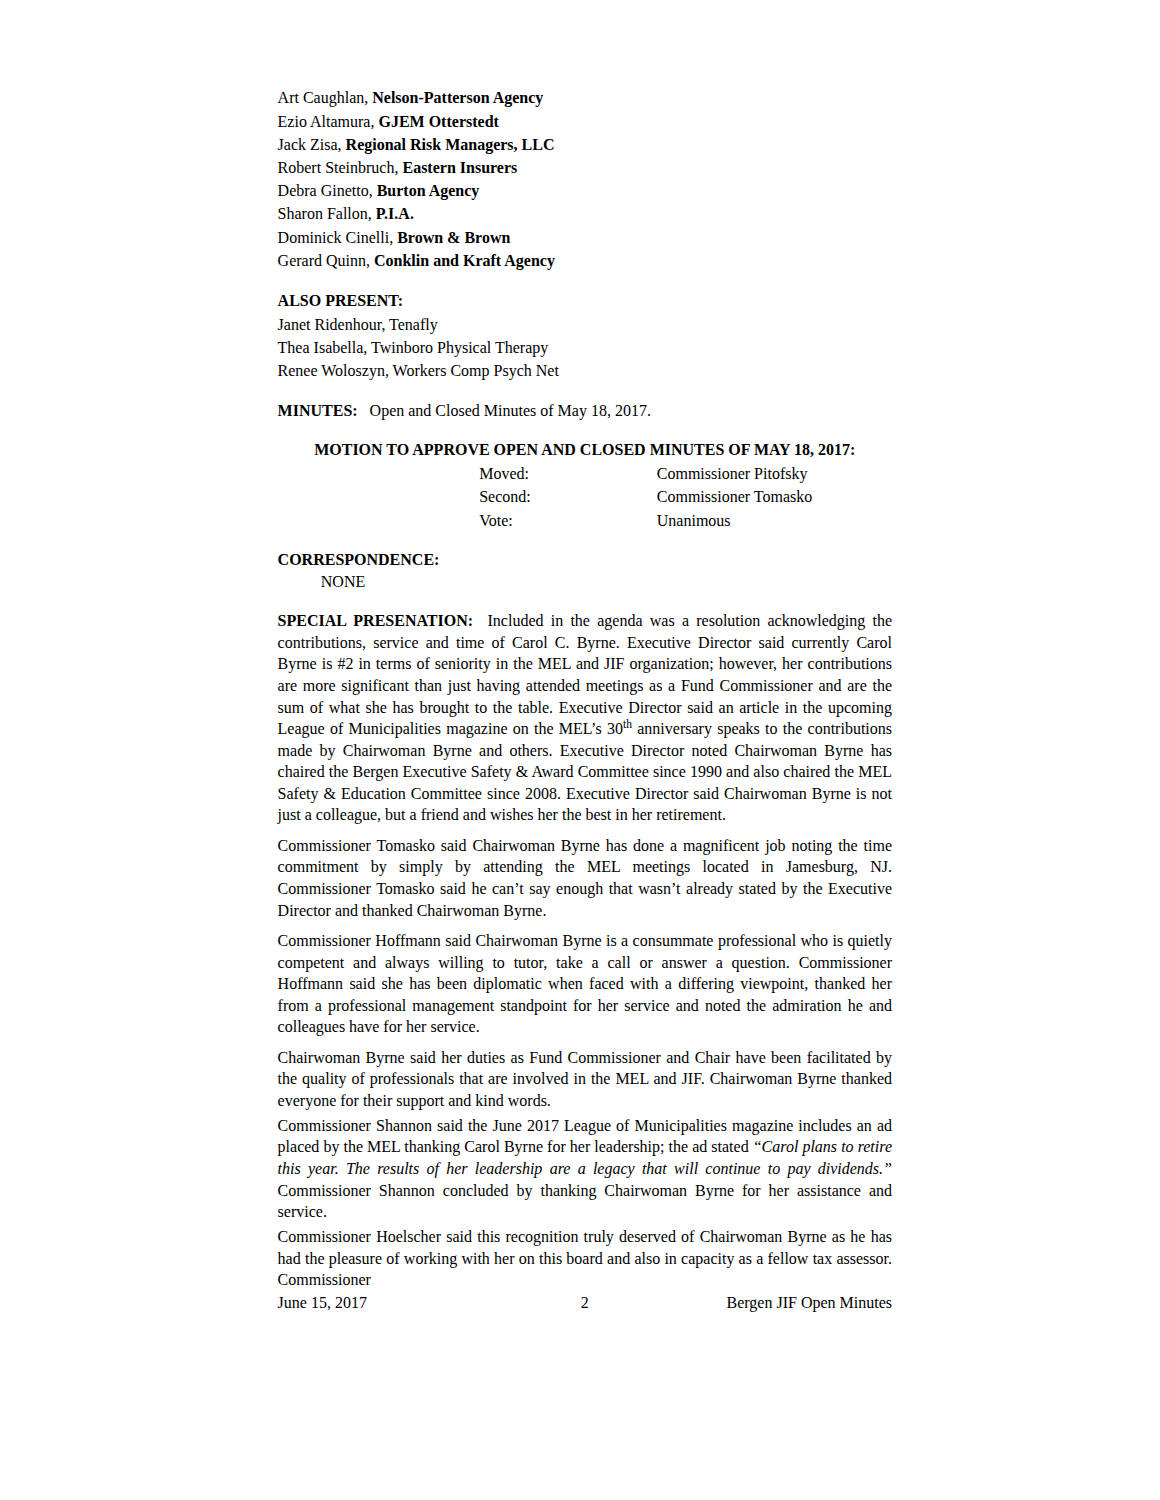Art Caughlan, Nelson-Patterson Agency
Ezio Altamura, GJEM Otterstedt
Jack Zisa, Regional Risk Managers, LLC
Robert Steinbruch, Eastern Insurers
Debra Ginetto, Burton Agency
Sharon Fallon, P.I.A.
Dominick Cinelli, Brown & Brown
Gerard Quinn, Conklin and Kraft Agency
ALSO PRESENT:
Janet Ridenhour, Tenafly
Thea Isabella, Twinboro Physical Therapy
Renee Woloszyn, Workers Comp Psych Net
MINUTES: Open and Closed Minutes of May 18, 2017.
MOTION TO APPROVE OPEN AND CLOSED MINUTES OF MAY 18, 2017:
| Moved: | Commissioner Pitofsky |
| Second: | Commissioner Tomasko |
| Vote: | Unanimous |
CORRESPONDENCE:
NONE
SPECIAL PRESENATION: Included in the agenda was a resolution acknowledging the contributions, service and time of Carol C. Byrne. Executive Director said currently Carol Byrne is #2 in terms of seniority in the MEL and JIF organization; however, her contributions are more significant than just having attended meetings as a Fund Commissioner and are the sum of what she has brought to the table. Executive Director said an article in the upcoming League of Municipalities magazine on the MEL’s 30th anniversary speaks to the contributions made by Chairwoman Byrne and others. Executive Director noted Chairwoman Byrne has chaired the Bergen Executive Safety & Award Committee since 1990 and also chaired the MEL Safety & Education Committee since 2008. Executive Director said Chairwoman Byrne is not just a colleague, but a friend and wishes her the best in her retirement.
Commissioner Tomasko said Chairwoman Byrne has done a magnificent job noting the time commitment by simply by attending the MEL meetings located in Jamesburg, NJ. Commissioner Tomasko said he can’t say enough that wasn’t already stated by the Executive Director and thanked Chairwoman Byrne.
Commissioner Hoffmann said Chairwoman Byrne is a consummate professional who is quietly competent and always willing to tutor, take a call or answer a question. Commissioner Hoffmann said she has been diplomatic when faced with a differing viewpoint, thanked her from a professional management standpoint for her service and noted the admiration he and colleagues have for her service.
Chairwoman Byrne said her duties as Fund Commissioner and Chair have been facilitated by the quality of professionals that are involved in the MEL and JIF. Chairwoman Byrne thanked everyone for their support and kind words.
Commissioner Shannon said the June 2017 League of Municipalities magazine includes an ad placed by the MEL thanking Carol Byrne for her leadership; the ad stated “Carol plans to retire this year. The results of her leadership are a legacy that will continue to pay dividends.” Commissioner Shannon concluded by thanking Chairwoman Byrne for her assistance and service.
Commissioner Hoelscher said this recognition truly deserved of Chairwoman Byrne as he has had the pleasure of working with her on this board and also in capacity as a fellow tax assessor. Commissioner
| June 15, 2017 | 2 | Bergen JIF Open Minutes |